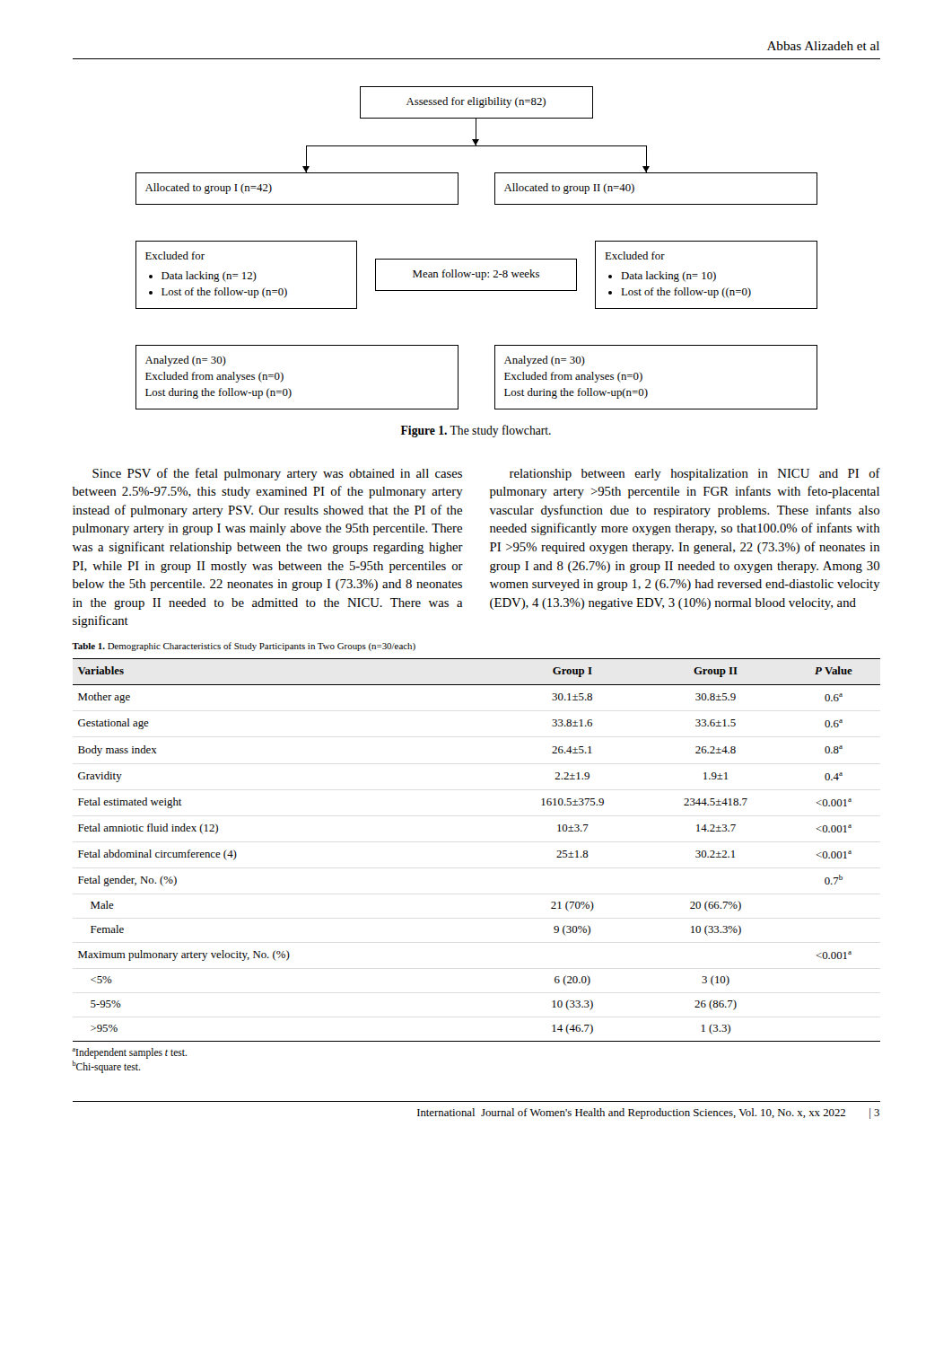Abbas Alizadeh et al
Assessed for eligibility (n=82)
Allocated to group I (n=42)
Allocated to group II (n=40)
Excluded for
Data lacking (n= 12)
Lost of the follow-up (n=0)
Mean follow-up: 2-8 weeks
Excluded for
Data lacking (n= 10)
Lost of the follow-up ((n=0)
Analyzed (n= 30)
Excluded from analyses (n=0)
Lost during the follow-up (n=0)
Analyzed (n= 30)
Excluded from analyses (n=0)
Lost during the follow-up(n=0)
Figure 1. The study flowchart.
Since PSV of the fetal pulmonary artery was obtained in all cases between 2.5%-97.5%, this study examined PI of the pulmonary artery instead of pulmonary artery PSV. Our results showed that the PI of the pulmonary artery in group I was mainly above the 95th percentile. There was a significant relationship between the two groups regarding higher PI, while PI in group II mostly was between the 5-95th percentiles or below the 5th percentile. 22 neonates in group I (73.3%) and 8 neonates in the group II needed to be admitted to the NICU. There was a significant
relationship between early hospitalization in NICU and PI of pulmonary artery >95th percentile in FGR infants with feto-placental vascular dysfunction due to respiratory problems. These infants also needed significantly more oxygen therapy, so that100.0% of infants with PI >95% required oxygen therapy. In general, 22 (73.3%) of neonates in group I and 8 (26.7%) in group II needed to oxygen therapy. Among 30 women surveyed in group 1, 2 (6.7%) had reversed end-diastolic velocity (EDV), 4 (13.3%) negative EDV, 3 (10%) normal blood velocity, and
Table 1. Demographic Characteristics of Study Participants in Two Groups (n=30/each)
| Variables | Group I | Group II | P Value |
| --- | --- | --- | --- |
| Mother age | 30.1±5.8 | 30.8±5.9 | 0.6 a |
| Gestational age | 33.8±1.6 | 33.6±1.5 | 0.6 a |
| Body mass index | 26.4±5.1 | 26.2±4.8 | 0.8 a |
| Gravidity | 2.2±1.9 | 1.9±1 | 0.4 a |
| Fetal estimated weight | 1610.5±375.9 | 2344.5±418.7 | <0.001 a |
| Fetal amniotic fluid index (12) | 10±3.7 | 14.2±3.7 | <0.001 a |
| Fetal abdominal circumference (4) | 25±1.8 | 30.2±2.1 | <0.001 a |
| Fetal gender, No. (%) | | | 0.7 b |
| Male | 21 (70%) | 20 (66.7%) | |
| Female | 9 (30%) | 10 (33.3%) | |
| Maximum pulmonary artery velocity, No. (%) | | | <0.001 a |
| <5% | 6 (20.0) | 3 (10) | |
| 5-95% | 10 (33.3) | 26 (86.7) | |
| >95% | 14 (46.7) | 1 (3.3) | |
aIndependent samples t test.
bChi-square test.
International Journal of Women's Health and Reproduction Sciences, Vol. 10, No. x, xx 2022 | 3